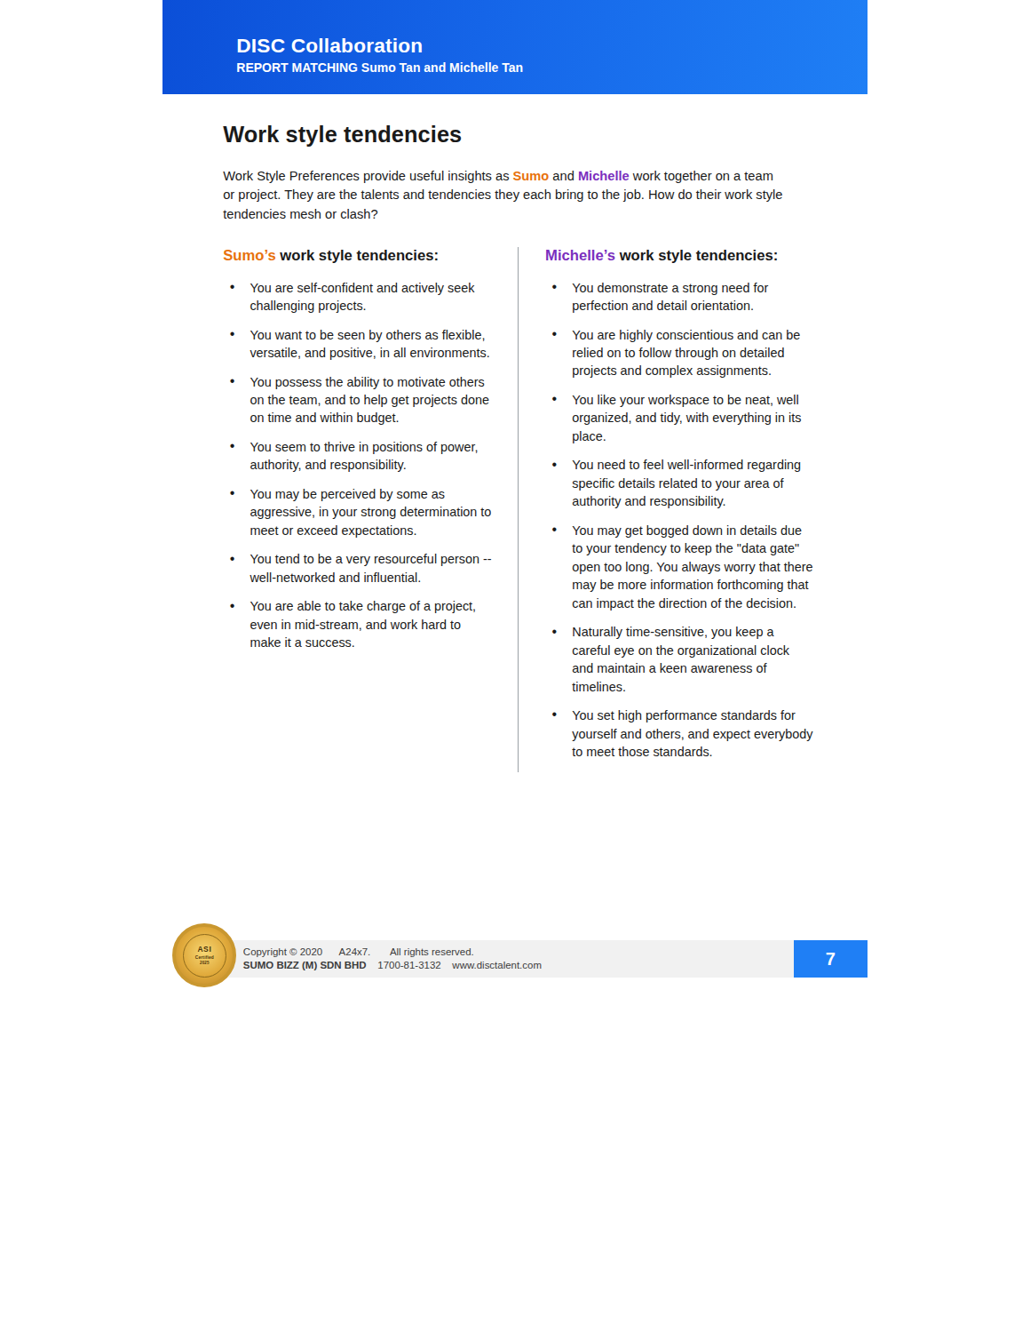DISC Collaboration
REPORT MATCHING Sumo Tan and Michelle Tan
Work style tendencies
Work Style Preferences provide useful insights as Sumo and Michelle work together on a team or project. They are the talents and tendencies they each bring to the job. How do their work style tendencies mesh or clash?
Sumo’s work style tendencies:
You are self-confident and actively seek challenging projects.
You want to be seen by others as flexible, versatile, and positive, in all environments.
You possess the ability to motivate others on the team, and to help get projects done on time and within budget.
You seem to thrive in positions of power, authority, and responsibility.
You may be perceived by some as aggressive, in your strong determination to meet or exceed expectations.
You tend to be a very resourceful person -- well-networked and influential.
You are able to take charge of a project, even in mid-stream, and work hard to make it a success.
Michelle’s work style tendencies:
You demonstrate a strong need for perfection and detail orientation.
You are highly conscientious and can be relied on to follow through on detailed projects and complex assignments.
You like your workspace to be neat, well organized, and tidy, with everything in its place.
You need to feel well-informed regarding specific details related to your area of authority and responsibility.
You may get bogged down in details due to your tendency to keep the "data gate" open too long. You always worry that there may be more information forthcoming that can impact the direction of the decision.
Naturally time-sensitive, you keep a careful eye on the organizational clock and maintain a keen awareness of timelines.
You set high performance standards for yourself and others, and expect everybody to meet those standards.
Copyright © 2020 A24x7. All rights reserved.
SUMO BIZZ (M) SDN BHD 1700-81-3132 www.disctalent.com
7
ASI
Certified
2025